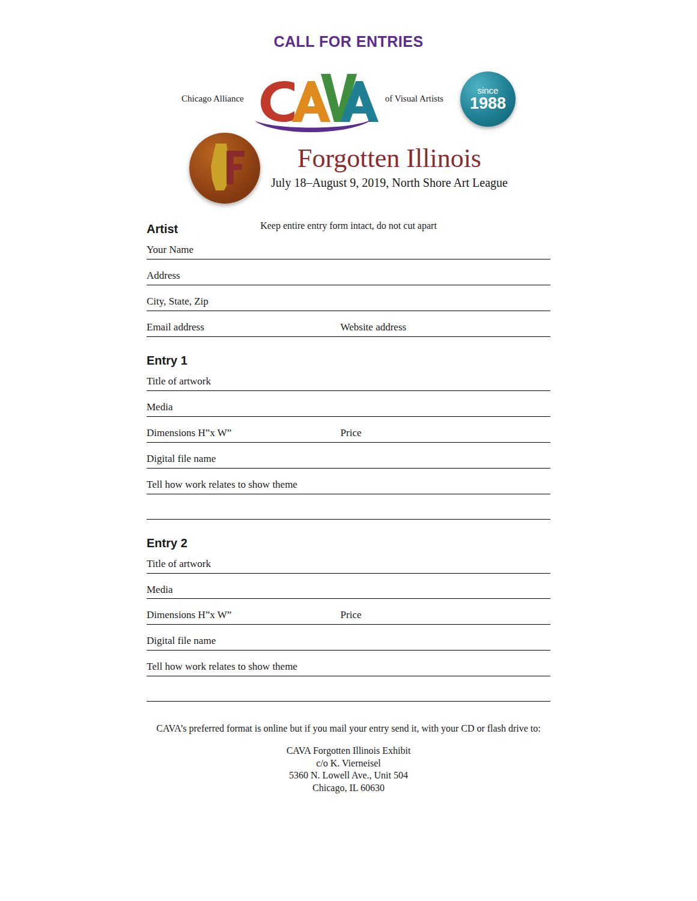CALL FOR ENTRIES
Chicago Alliance
of Visual Artists
since 1988
Forgotten Illinois
July 18–August 9, 2019, North Shore Art League
Keep entire entry form intact, do not cut apart
Artist
Your Name
Address
City, State, Zip
Email address Website address
Entry 1
Title of artwork
Media
Dimensions H”x W” Price
Digital file name
Tell how work relates to show theme
Entry 2
Title of artwork
Media
Dimensions H”x W” Price
Digital file name
Tell how work relates to show theme
CAVA’s preferred format is online but if you mail your entry send it, with your CD or flash drive to:
CAVA Forgotten Illinois Exhibit
c/o K. Vierneisel
5360 N. Lowell Ave., Unit 504
Chicago, IL 60630